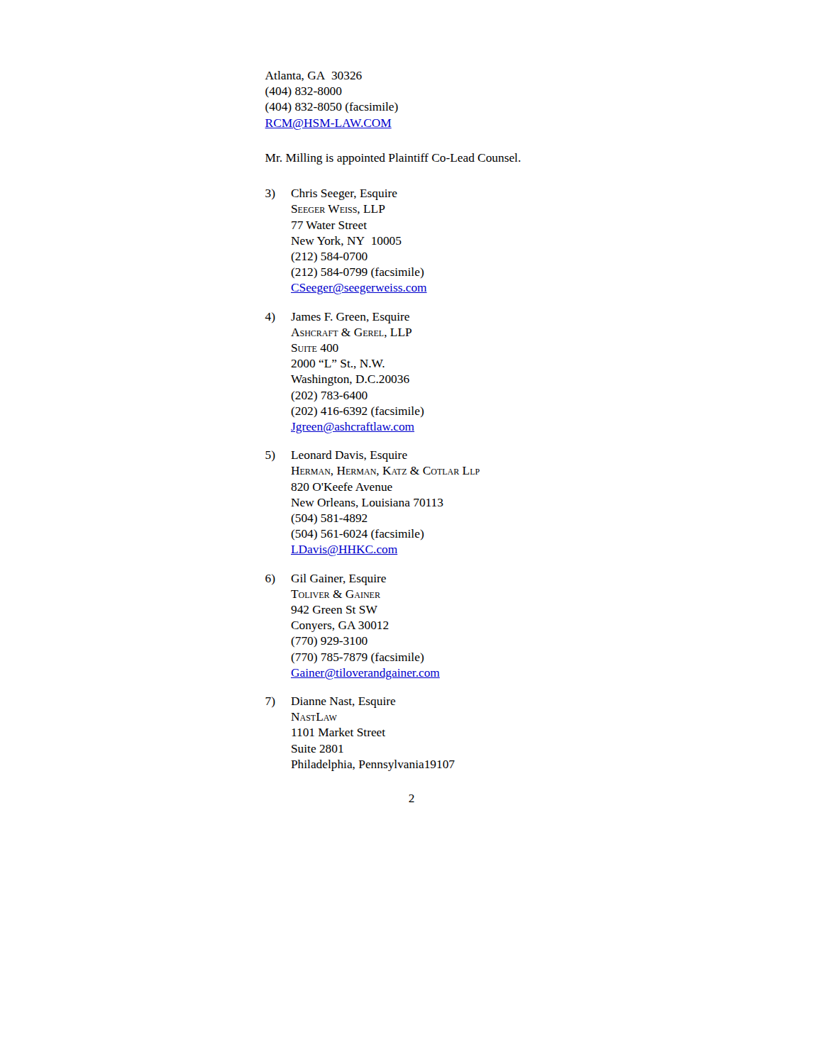Atlanta, GA 30326
(404) 832-8000
(404) 832-8050 (facsimile)
RCM@HSM-LAW.COM
Mr. Milling is appointed Plaintiff Co-Lead Counsel.
3)
Chris Seeger, Esquire
Seeger Weiss, LLP
77 Water Street
New York, NY 10005
(212) 584-0700
(212) 584-0799 (facsimile)
CSeeger@seegerweiss.com
4)
James F. Green, Esquire
Ashcraft & Gerel, LLP
Suite 400
2000 “L” St., N.W.
Washington, D.C.20036
(202) 783-6400
(202) 416-6392 (facsimile)
Jgreen@ashcraftlaw.com
5)
Leonard Davis, Esquire
Herman, Herman, Katz & Cotlar Llp
820 O'Keefe Avenue
New Orleans, Louisiana 70113
(504) 581-4892
(504) 561-6024 (facsimile)
LDavis@HHKC.com
6)
Gil Gainer, Esquire
Toliver & Gainer
942 Green St SW
Conyers, GA 30012
(770) 929-3100
(770) 785-7879 (facsimile)
Gainer@tiloverandgainer.com
7)
Dianne Nast, Esquire
NastLaw
1101 Market Street
Suite 2801
Philadelphia, Pennsylvania19107
2